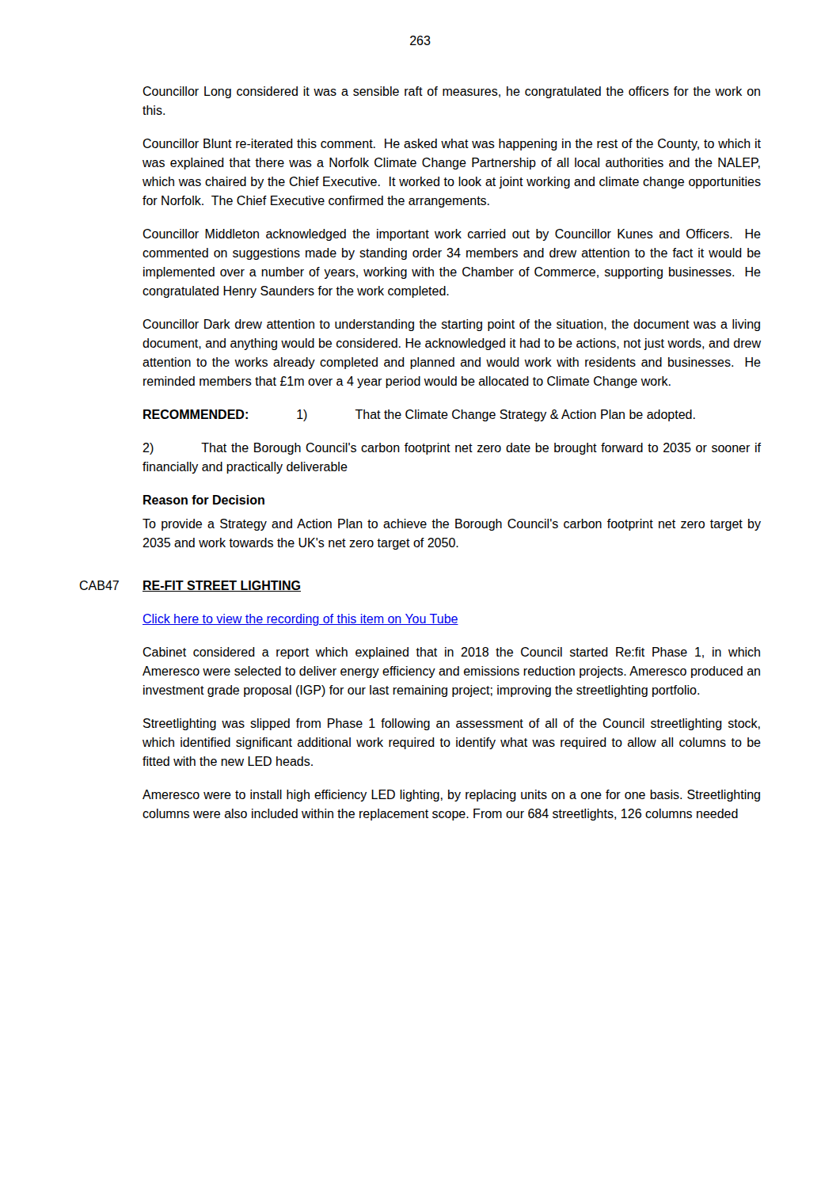263
Councillor Long considered it was a sensible raft of measures, he congratulated the officers for the work on this.
Councillor Blunt re-iterated this comment. He asked what was happening in the rest of the County, to which it was explained that there was a Norfolk Climate Change Partnership of all local authorities and the NALEP, which was chaired by the Chief Executive. It worked to look at joint working and climate change opportunities for Norfolk. The Chief Executive confirmed the arrangements.
Councillor Middleton acknowledged the important work carried out by Councillor Kunes and Officers. He commented on suggestions made by standing order 34 members and drew attention to the fact it would be implemented over a number of years, working with the Chamber of Commerce, supporting businesses. He congratulated Henry Saunders for the work completed.
Councillor Dark drew attention to understanding the starting point of the situation, the document was a living document, and anything would be considered. He acknowledged it had to be actions, not just words, and drew attention to the works already completed and planned and would work with residents and businesses. He reminded members that £1m over a 4 year period would be allocated to Climate Change work.
RECOMMENDED: 1) That the Climate Change Strategy & Action Plan be adopted.
2) That the Borough Council's carbon footprint net zero date be brought forward to 2035 or sooner if financially and practically deliverable
Reason for Decision
To provide a Strategy and Action Plan to achieve the Borough Council's carbon footprint net zero target by 2035 and work towards the UK's net zero target of 2050.
CAB47
RE-FIT STREET LIGHTING
Click here to view the recording of this item on You Tube
Cabinet considered a report which explained that in 2018 the Council started Re:fit Phase 1, in which Ameresco were selected to deliver energy efficiency and emissions reduction projects. Ameresco produced an investment grade proposal (IGP) for our last remaining project; improving the streetlighting portfolio.
Streetlighting was slipped from Phase 1 following an assessment of all of the Council streetlighting stock, which identified significant additional work required to identify what was required to allow all columns to be fitted with the new LED heads.
Ameresco were to install high efficiency LED lighting, by replacing units on a one for one basis. Streetlighting columns were also included within the replacement scope. From our 684 streetlights, 126 columns needed